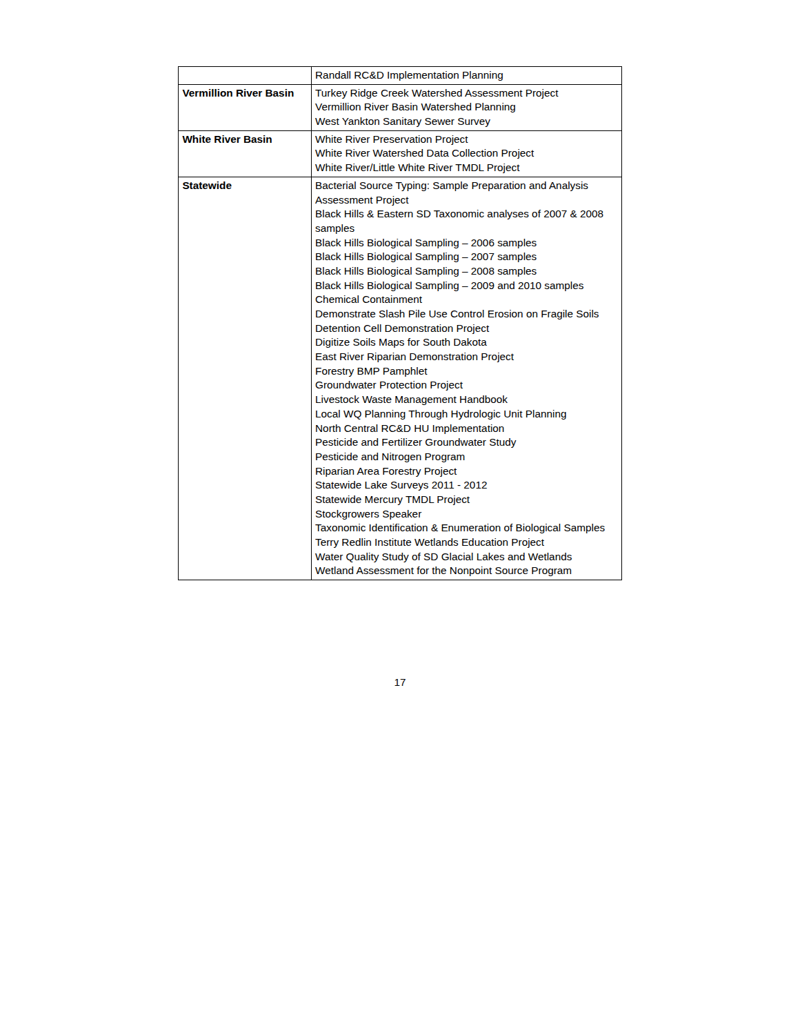| | Randall RC&D Implementation Planning |
| Vermillion River Basin | Turkey Ridge Creek Watershed Assessment Project Vermillion River Basin Watershed Planning West Yankton Sanitary Sewer Survey |
| White River Basin | White River Preservation Project White River Watershed Data Collection Project White River/Little White River TMDL Project |
| Statewide | Bacterial Source Typing: Sample Preparation and Analysis Assessment Project Black Hills & Eastern SD Taxonomic analyses of 2007 & 2008 samples Black Hills Biological Sampling – 2006 samples Black Hills Biological Sampling – 2007 samples Black Hills Biological Sampling – 2008 samples Black Hills Biological Sampling – 2009 and 2010 samples Chemical Containment Demonstrate Slash Pile Use Control Erosion on Fragile Soils Detention Cell Demonstration Project Digitize Soils Maps for South Dakota East River Riparian Demonstration Project Forestry BMP Pamphlet Groundwater Protection Project Livestock Waste Management Handbook Local WQ Planning Through Hydrologic Unit Planning North Central RC&D HU Implementation Pesticide and Fertilizer Groundwater Study Pesticide and Nitrogen Program Riparian Area Forestry Project Statewide Lake Surveys 2011 - 2012 Statewide Mercury TMDL Project Stockgrowers Speaker Taxonomic Identification & Enumeration of Biological Samples Terry Redlin Institute Wetlands Education Project Water Quality Study of SD Glacial Lakes and Wetlands Wetland Assessment for the Nonpoint Source Program |
17